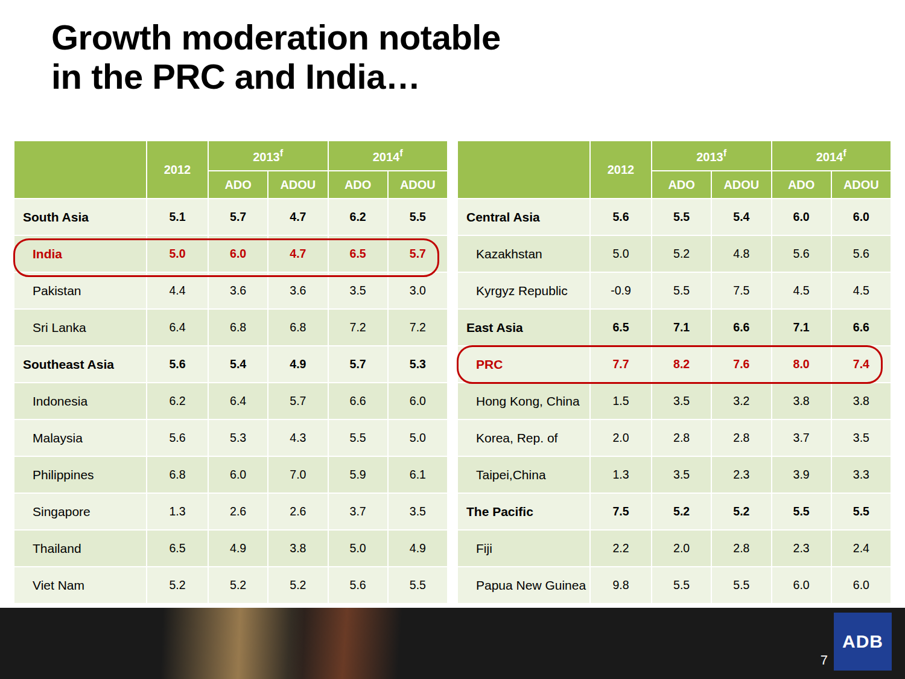Growth moderation notable
in the PRC and India…
| | 2012 | 2013 f | 2014 f |
| --- | --- | --- | --- |
| ADO | ADOU | ADO | ADOU |
| South Asia | 5.1 | 5.7 | 4.7 | 6.2 | 5.5 |
| India | 5.0 | 6.0 | 4.7 | 6.5 | 5.7 |
| Pakistan | 4.4 | 3.6 | 3.6 | 3.5 | 3.0 |
| Sri Lanka | 6.4 | 6.8 | 6.8 | 7.2 | 7.2 |
| Southeast Asia | 5.6 | 5.4 | 4.9 | 5.7 | 5.3 |
| Indonesia | 6.2 | 6.4 | 5.7 | 6.6 | 6.0 |
| Malaysia | 5.6 | 5.3 | 4.3 | 5.5 | 5.0 |
| Philippines | 6.8 | 6.0 | 7.0 | 5.9 | 6.1 |
| Singapore | 1.3 | 2.6 | 2.6 | 3.7 | 3.5 |
| Thailand | 6.5 | 4.9 | 3.8 | 5.0 | 4.9 |
| Viet Nam | 5.2 | 5.2 | 5.2 | 5.6 | 5.5 |
| | 2012 | 2013 f | 2014 f |
| --- | --- | --- | --- |
| ADO | ADOU | ADO | ADOU |
| Central Asia | 5.6 | 5.5 | 5.4 | 6.0 | 6.0 |
| Kazakhstan | 5.0 | 5.2 | 4.8 | 5.6 | 5.6 |
| Kyrgyz Republic | -0.9 | 5.5 | 7.5 | 4.5 | 4.5 |
| East Asia | 6.5 | 7.1 | 6.6 | 7.1 | 6.6 |
| PRC | 7.7 | 8.2 | 7.6 | 8.0 | 7.4 |
| Hong Kong, China | 1.5 | 3.5 | 3.2 | 3.8 | 3.8 |
| Korea, Rep. of | 2.0 | 2.8 | 2.8 | 3.7 | 3.5 |
| Taipei,China | 1.3 | 3.5 | 2.3 | 3.9 | 3.3 |
| The Pacific | 7.5 | 5.2 | 5.2 | 5.5 | 5.5 |
| Fiji | 2.2 | 2.0 | 2.8 | 2.3 | 2.4 |
| Papua New Guinea | 9.8 | 5.5 | 5.5 | 6.0 | 6.0 |
7
ADB